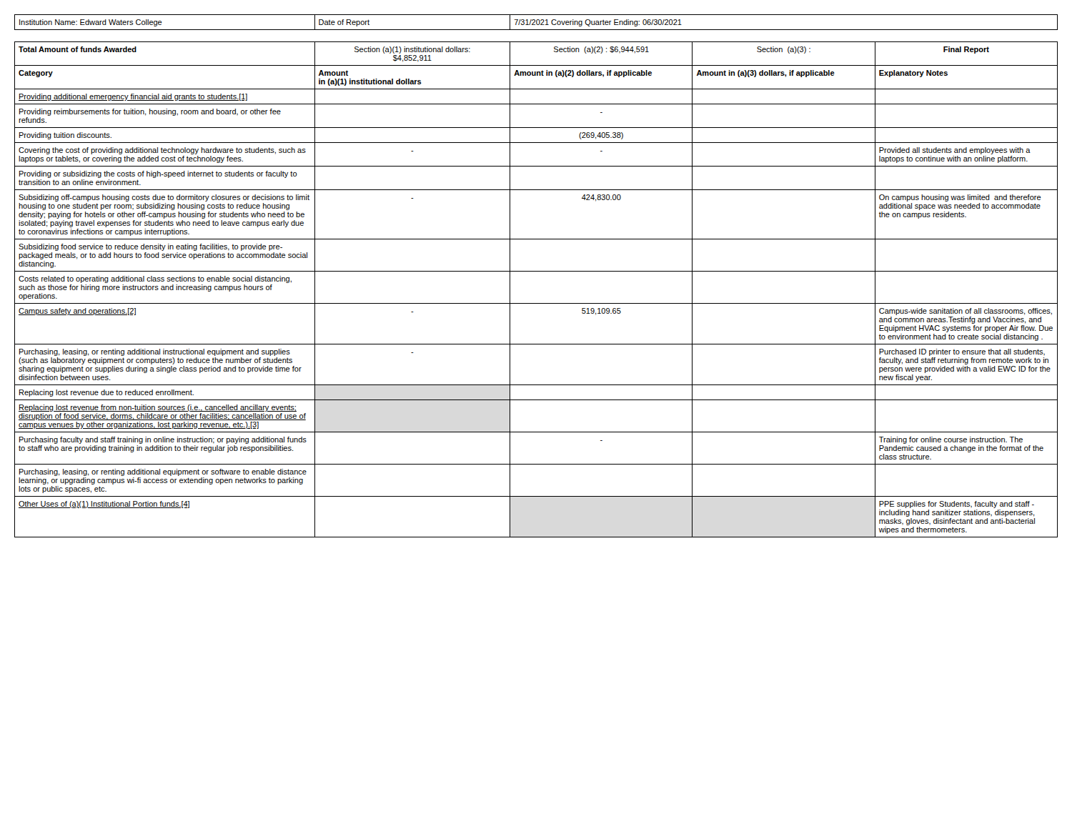| Institution Name: Edward Waters College | Date of Report | 7/31/2021 Covering Quarter Ending: 06/30/2021 |
| Total Amount of funds Awarded | Section (a)(1) institutional dollars: $4,852,911 | Section (a)(2) : $6,944,591 | Section (a)(3) : | Final Report |
| Category | Amount in (a)(1) institutional dollars | Amount in (a)(2) dollars, if applicable | Amount in (a)(3) dollars, if applicable | Explanatory Notes |
| Providing additional emergency financial aid grants to students.[1] | | | | |
| Providing reimbursements for tuition, housing, room and board, or other fee refunds. | | - | | |
| Providing tuition discounts. | | (269,405.38) | | |
| Covering the cost of providing additional technology hardware to students, such as laptops or tablets, or covering the added cost of technology fees. | - | - | | Provided all students and employees with a laptops to continue with an online platform. |
| Providing or subsidizing the costs of high-speed internet to students or faculty to transition to an online environment. | | | | |
| Subsidizing off-campus housing costs due to dormitory closures or decisions to limit housing to one student per room; subsidizing housing costs to reduce housing density; paying for hotels or other off-campus housing for students who need to be isolated; paying travel expenses for students who need to leave campus early due to coronavirus infections or campus interruptions. | - | 424,830.00 | | On campus housing was limited and therefore additional space was needed to accommodate the on campus residents. |
| Subsidizing food service to reduce density in eating facilities, to provide pre-packaged meals, or to add hours to food service operations to accommodate social distancing. | | | | |
| Costs related to operating additional class sections to enable social distancing, such as those for hiring more instructors and increasing campus hours of operations. | | | | |
| Campus safety and operations.[2] | - | 519,109.65 | | Campus-wide sanitation of all classrooms, offices, and common areas.Testinfg and Vaccines, and Equipment HVAC systems for proper Air flow. Due to environment had to create social distancing . |
| Purchasing, leasing, or renting additional instructional equipment and supplies (such as laboratory equipment or computers) to reduce the number of students sharing equipment or supplies during a single class period and to provide time for disinfection between uses. | - | | | Purchased ID printer to ensure that all students, faculty, and staff returning from remote work to in person were provided with a valid EWC ID for the new fiscal year. |
| Replacing lost revenue due to reduced enrollment. | | | | |
| Replacing lost revenue from non-tuition sources (i.e., cancelled ancillary events; disruption of food service, dorms, childcare or other facilities; cancellation of use of campus venues by other organizations, lost parking revenue, etc.).[3] | | | | |
| Purchasing faculty and staff training in online instruction; or paying additional funds to staff who are providing training in addition to their regular job responsibilities. | | - | | Training for online course instruction. The Pandemic caused a change in the format of the class structure. |
| Purchasing, leasing, or renting additional equipment or software to enable distance learning, or upgrading campus wi-fi access or extending open networks to parking lots or public spaces, etc. | | | | |
| Other Uses of (a)(1) Institutional Portion funds.[4] | | | | PPE supplies for Students, faculty and staff - including hand sanitizer stations, dispensers, masks, gloves, disinfectant and anti-bacterial wipes and thermometers. |